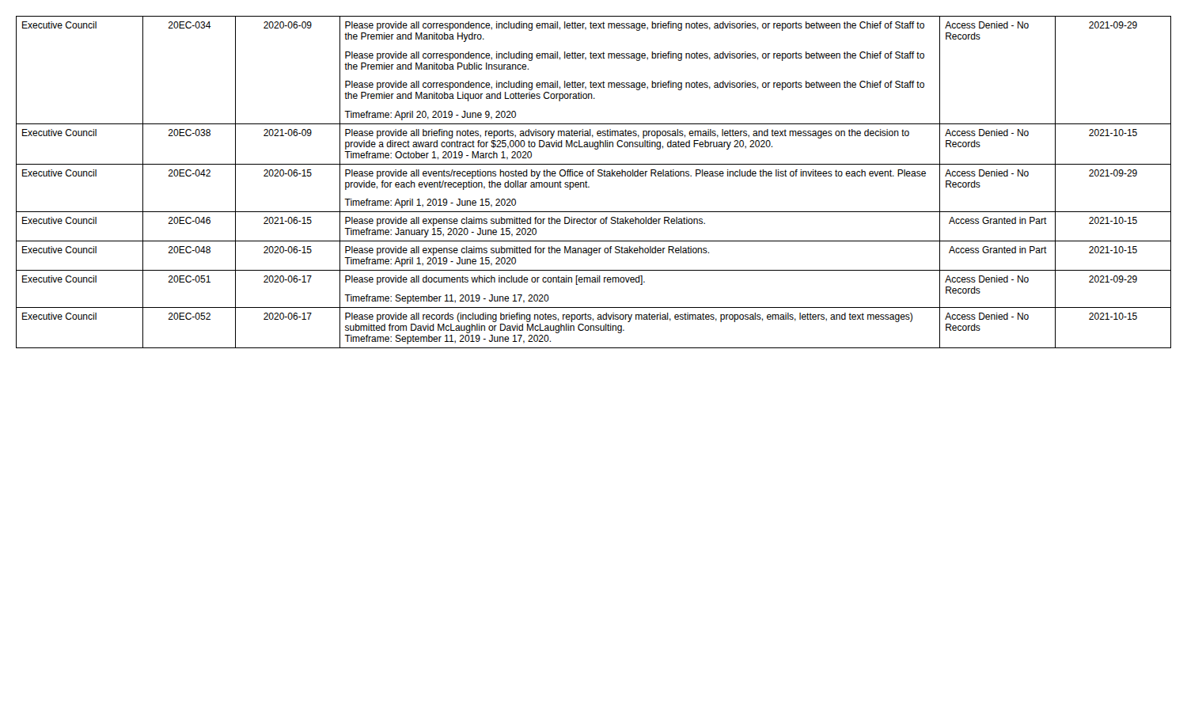| Executive Council | 20EC-034 | 2020-06-09 | Please provide all correspondence, including email, letter, text message, briefing notes, advisories, or reports between the Chief of Staff to the Premier and Manitoba Hydro. Please provide all correspondence, including email, letter, text message, briefing notes, advisories, or reports between the Chief of Staff to the Premier and Manitoba Public Insurance. Please provide all correspondence, including email, letter, text message, briefing notes, advisories, or reports between the Chief of Staff to the Premier and Manitoba Liquor and Lotteries Corporation. Timeframe: April 20, 2019 - June 9, 2020 | Access Denied - No Records | 2021-09-29 |
| Executive Council | 20EC-038 | 2021-06-09 | Please provide all briefing notes, reports, advisory material, estimates, proposals, emails, letters, and text messages on the decision to provide a direct award contract for $25,000 to David McLaughlin Consulting, dated February 20, 2020. Timeframe: October 1, 2019 - March 1, 2020 | Access Denied - No Records | 2021-10-15 |
| Executive Council | 20EC-042 | 2020-06-15 | Please provide all events/receptions hosted by the Office of Stakeholder Relations. Please include the list of invitees to each event. Please provide, for each event/reception, the dollar amount spent. Timeframe: April 1, 2019 - June 15, 2020 | Access Denied - No Records | 2021-09-29 |
| Executive Council | 20EC-046 | 2021-06-15 | Please provide all expense claims submitted for the Director of Stakeholder Relations. Timeframe: January 15, 2020 - June 15, 2020 | Access Granted in Part | 2021-10-15 |
| Executive Council | 20EC-048 | 2020-06-15 | Please provide all expense claims submitted for the Manager of Stakeholder Relations. Timeframe: April 1, 2019 - June 15, 2020 | Access Granted in Part | 2021-10-15 |
| Executive Council | 20EC-051 | 2020-06-17 | Please provide all documents which include or contain [email removed]. Timeframe: September 11, 2019 - June 17, 2020 | Access Denied - No Records | 2021-09-29 |
| Executive Council | 20EC-052 | 2020-06-17 | Please provide all records (including briefing notes, reports, advisory material, estimates, proposals, emails, letters, and text messages) submitted from David McLaughlin or David McLaughlin Consulting. Timeframe: September 11, 2019 - June 17, 2020. | Access Denied - No Records | 2021-10-15 |